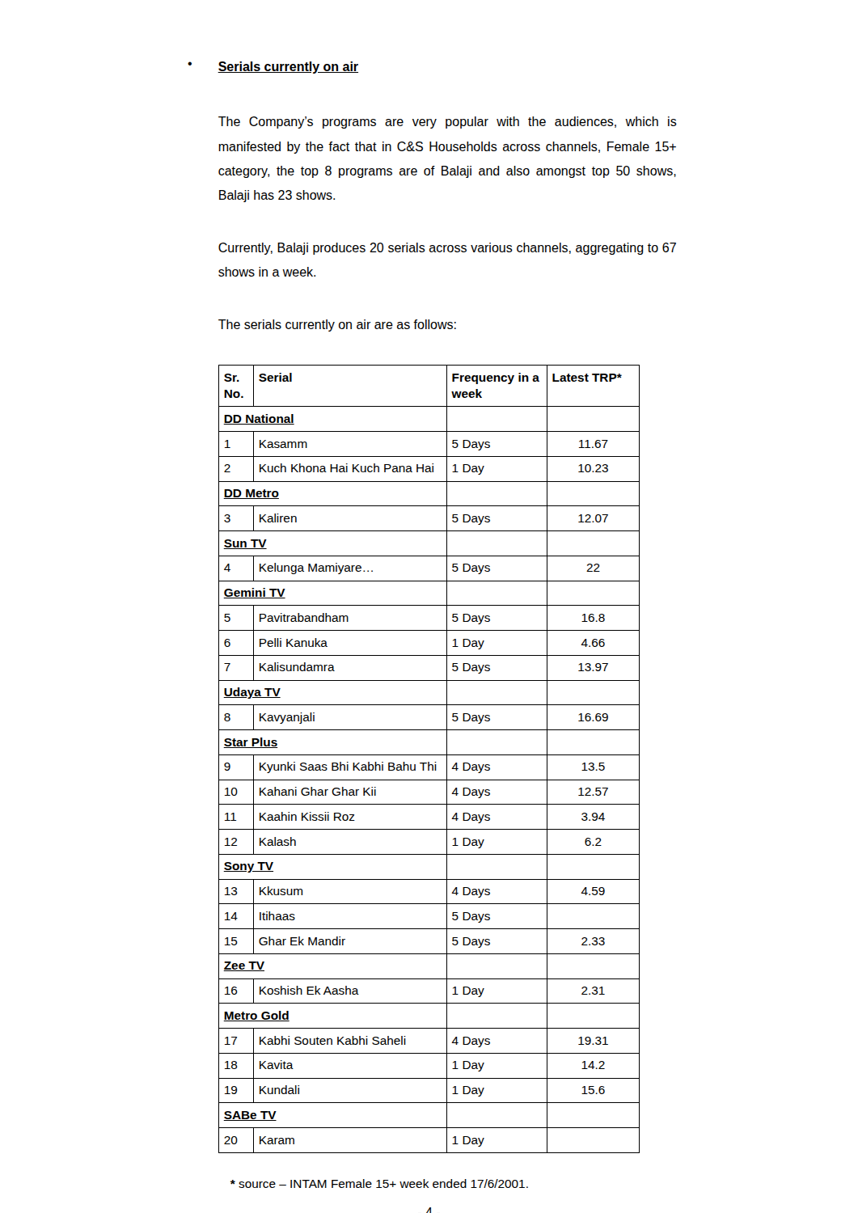•
Serials currently on air
The Company’s programs are very popular with the audiences, which is manifested by the fact that in C&S Households across channels, Female 15+ category, the top 8 programs are of Balaji and also amongst top 50 shows, Balaji has 23 shows.
Currently, Balaji produces 20 serials across various channels, aggregating to 67 shows in a week.
The serials currently on air are as follows:
| Sr. No. | Serial | Frequency in a week | Latest TRP* |
| --- | --- | --- | --- |
| DD National | | |
| 1 | Kasamm | 5 Days | 11.67 |
| 2 | Kuch Khona Hai Kuch Pana Hai | 1 Day | 10.23 |
| DD Metro | | |
| 3 | Kaliren | 5 Days | 12.07 |
| Sun TV | | |
| 4 | Kelunga Mamiyare… | 5 Days | 22 |
| Gemini TV | | |
| 5 | Pavitrabandham | 5 Days | 16.8 |
| 6 | Pelli Kanuka | 1 Day | 4.66 |
| 7 | Kalisundamra | 5 Days | 13.97 |
| Udaya TV | | |
| 8 | Kavyanjali | 5 Days | 16.69 |
| Star Plus | | |
| 9 | Kyunki Saas Bhi Kabhi Bahu Thi | 4 Days | 13.5 |
| 10 | Kahani Ghar Ghar Kii | 4 Days | 12.57 |
| 11 | Kaahin Kissii Roz | 4 Days | 3.94 |
| 12 | Kalash | 1 Day | 6.2 |
| Sony TV | | |
| 13 | Kkusum | 4 Days | 4.59 |
| 14 | Itihaas | 5 Days | |
| 15 | Ghar Ek Mandir | 5 Days | 2.33 |
| Zee TV | | |
| 16 | Koshish Ek Aasha | 1 Day | 2.31 |
| Metro Gold | | |
| 17 | Kabhi Souten Kabhi Saheli | 4 Days | 19.31 |
| 18 | Kavita | 1 Day | 14.2 |
| 19 | Kundali | 1 Day | 15.6 |
| SABe TV | | |
| 20 | Karam | 1 Day | |
* source – INTAM Female 15+ week ended 17/6/2001.
- 4 -